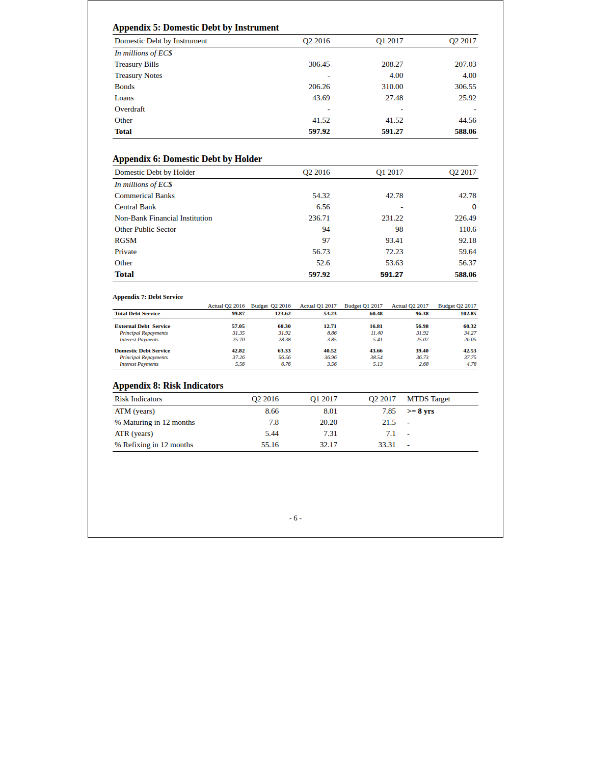Appendix 5: Domestic Debt by Instrument
| Domestic Debt by Instrument | Q2 2016 | Q1 2017 | Q2 2017 |
| --- | --- | --- | --- |
| In millions of EC$ |
| Treasury Bills | 306.45 | 208.27 | 207.03 |
| Treasury Notes | - | 4.00 | 4.00 |
| Bonds | 206.26 | 310.00 | 306.55 |
| Loans | 43.69 | 27.48 | 25.92 |
| Overdraft | - | - | - |
| Other | 41.52 | 41.52 | 44.56 |
| Total | 597.92 | 591.27 | 588.06 |
Appendix 6: Domestic Debt by Holder
| Domestic Debt by Holder | Q2 2016 | Q1 2017 | Q2 2017 |
| --- | --- | --- | --- |
| In millions of EC$ |
| Commerical Banks | 54.32 | 42.78 | 42.78 |
| Central Bank | 6.56 | - | 0 |
| Non-Bank Financial Institution | 236.71 | 231.22 | 226.49 |
| Other Public Sector | 94 | 98 | 110.6 |
| RGSM | 97 | 93.41 | 92.18 |
| Private | 56.73 | 72.23 | 59.64 |
| Other | 52.6 | 53.63 | 56.37 |
| Total | 597.92 | 591.27 | 588.06 |
Appendix 7: Debt Service
| | Actual Q2 2016 | Budget Q2 2016 | Actual Q1 2017 | Budget Q1 2017 | Actual Q2 2017 | Budget Q2 2017 |
| --- | --- | --- | --- | --- | --- | --- |
| Total Debt Service | 99.87 | 123.62 | 53.23 | 60.48 | 96.38 | 102.85 |
| External Debt Service | 57.05 | 60.30 | 12.71 | 16.81 | 56.98 | 60.32 |
| Principal Repayments | 31.35 | 31.92 | 8.86 | 11.40 | 31.92 | 34.27 |
| Interest Payments | 25.70 | 28.38 | 3.85 | 5.41 | 25.07 | 26.05 |
| Domestic Debt Service | 42.82 | 63.33 | 40.52 | 43.66 | 39.40 | 42.53 |
| Principal Repayments | 37.26 | 56.56 | 36.96 | 38.54 | 36.73 | 37.75 |
| Interest Payments | 5.56 | 6.76 | 3.56 | 5.13 | 2.68 | 4.78 |
Appendix 8: Risk Indicators
| Risk Indicators | Q2 2016 | Q1 2017 | Q2 2017 | MTDS Target |
| --- | --- | --- | --- | --- |
| ATM (years) | 8.66 | 8.01 | 7.85 | >= 8 yrs |
| % Maturing in 12 months | 7.8 | 20.20 | 21.5 | - |
| ATR (years) | 5.44 | 7.31 | 7.1 | - |
| % Refixing in 12 months | 55.16 | 32.17 | 33.31 | - |
- 6 -